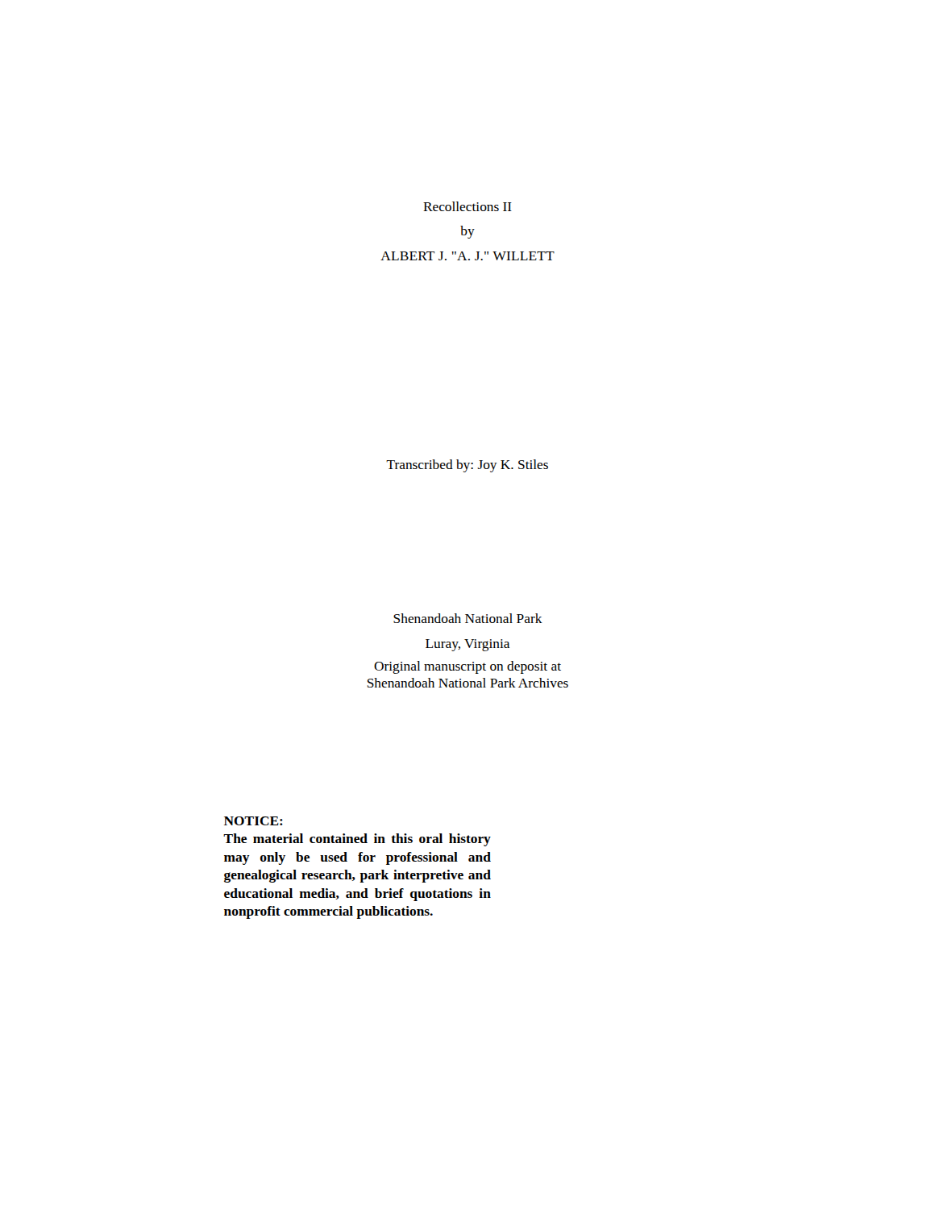Recollections II
by
ALBERT J. "A. J." WILLETT
Transcribed by: Joy K. Stiles
Shenandoah National Park
Luray, Virginia
Original manuscript on deposit at Shenandoah National Park Archives
NOTICE:
The material contained in this oral history may only be used for professional and genealogical research, park interpretive and educational media, and brief quotations in nonprofit commercial publications.